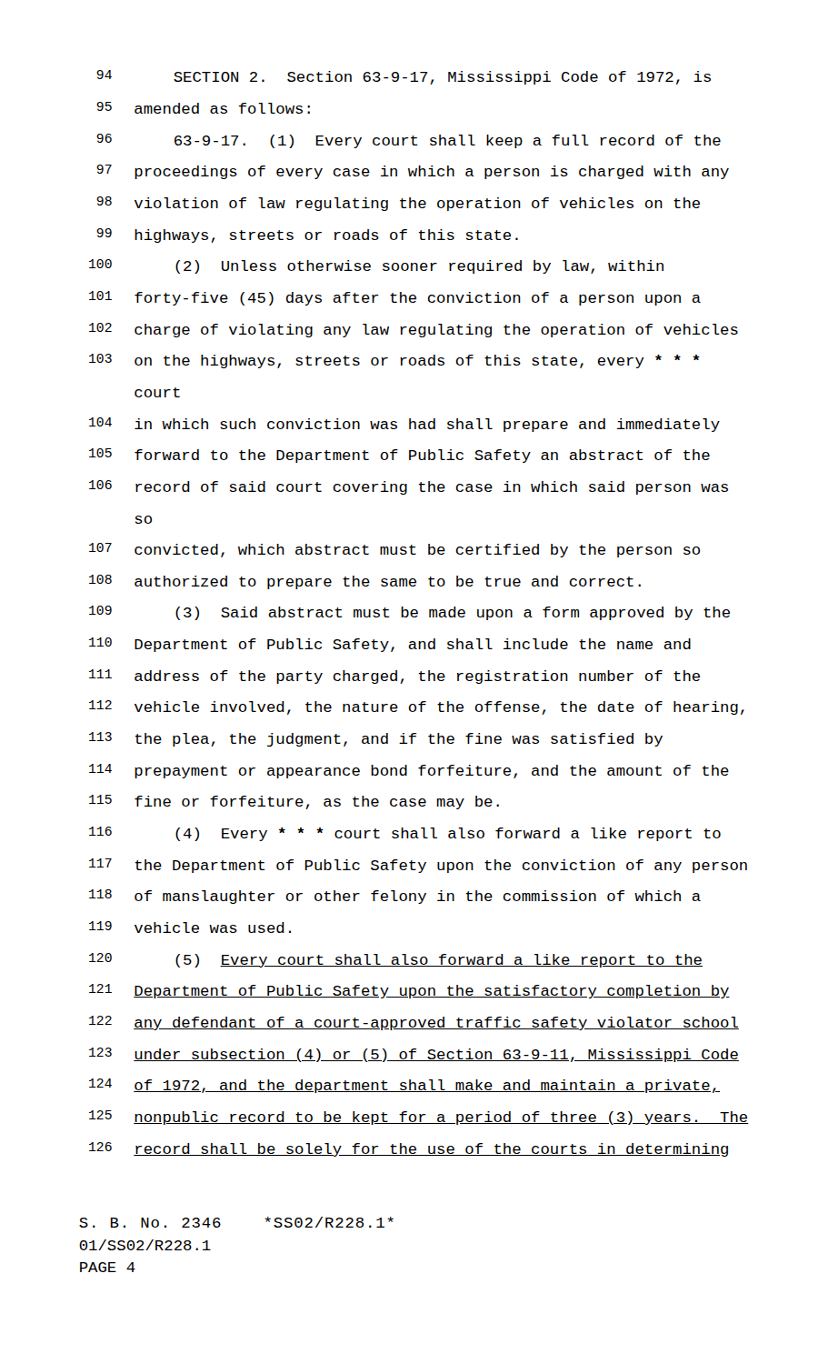SECTION 2. Section 63-9-17, Mississippi Code of 1972, is
amended as follows:
63-9-17. (1) Every court shall keep a full record of the
proceedings of every case in which a person is charged with any
violation of law regulating the operation of vehicles on the
highways, streets or roads of this state.
(2) Unless otherwise sooner required by law, within
forty-five (45) days after the conviction of a person upon a
charge of violating any law regulating the operation of vehicles
on the highways, streets or roads of this state, every * * * court
in which such conviction was had shall prepare and immediately
forward to the Department of Public Safety an abstract of the
record of said court covering the case in which said person was so
convicted, which abstract must be certified by the person so
authorized to prepare the same to be true and correct.
(3) Said abstract must be made upon a form approved by the
Department of Public Safety, and shall include the name and
address of the party charged, the registration number of the
vehicle involved, the nature of the offense, the date of hearing,
the plea, the judgment, and if the fine was satisfied by
prepayment or appearance bond forfeiture, and the amount of the
fine or forfeiture, as the case may be.
(4) Every * * * court shall also forward a like report to
the Department of Public Safety upon the conviction of any person
of manslaughter or other felony in the commission of which a
vehicle was used.
(5) Every court shall also forward a like report to the
Department of Public Safety upon the satisfactory completion by
any defendant of a court-approved traffic safety violator school
under subsection (4) or (5) of Section 63-9-11, Mississippi Code
of 1972, and the department shall make and maintain a private,
nonpublic record to be kept for a period of three (3) years. The
record shall be solely for the use of the courts in determining
S. B. No. 2346 *SS02/R228.1*
01/SS02/R228.1
PAGE 4